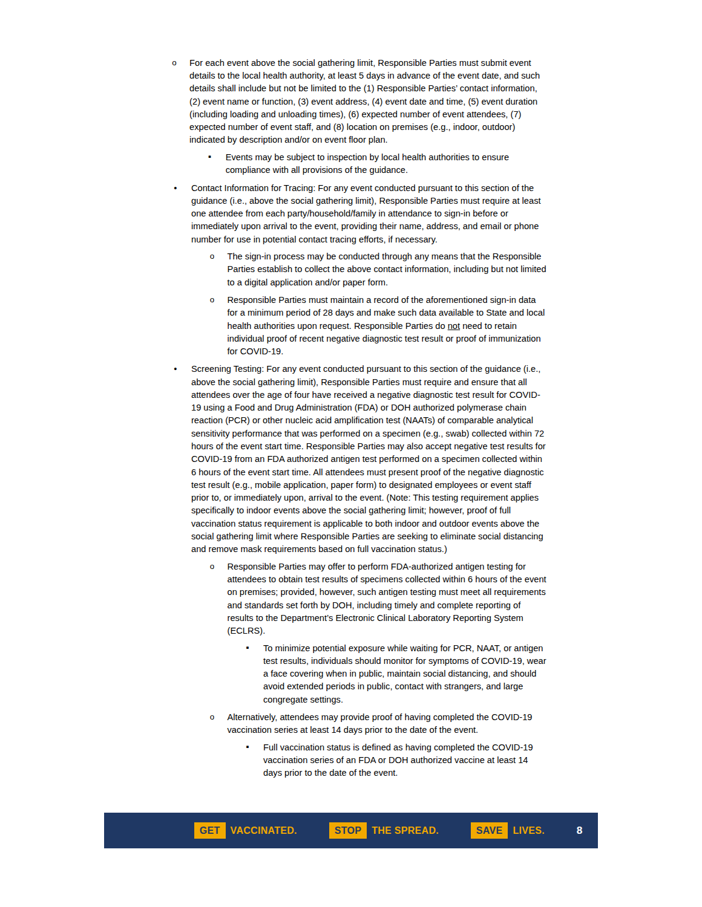For each event above the social gathering limit, Responsible Parties must submit event details to the local health authority, at least 5 days in advance of the event date, and such details shall include but not be limited to the (1) Responsible Parties’ contact information, (2) event name or function, (3) event address, (4) event date and time, (5) event duration (including loading and unloading times), (6) expected number of event attendees, (7) expected number of event staff, and (8) location on premises (e.g., indoor, outdoor) indicated by description and/or on event floor plan.
Events may be subject to inspection by local health authorities to ensure compliance with all provisions of the guidance.
Contact Information for Tracing: For any event conducted pursuant to this section of the guidance (i.e., above the social gathering limit), Responsible Parties must require at least one attendee from each party/household/family in attendance to sign-in before or immediately upon arrival to the event, providing their name, address, and email or phone number for use in potential contact tracing efforts, if necessary.
The sign-in process may be conducted through any means that the Responsible Parties establish to collect the above contact information, including but not limited to a digital application and/or paper form.
Responsible Parties must maintain a record of the aforementioned sign-in data for a minimum period of 28 days and make such data available to State and local health authorities upon request. Responsible Parties do not need to retain individual proof of recent negative diagnostic test result or proof of immunization for COVID-19.
Screening Testing: For any event conducted pursuant to this section of the guidance (i.e., above the social gathering limit), Responsible Parties must require and ensure that all attendees over the age of four have received a negative diagnostic test result for COVID-19 using a Food and Drug Administration (FDA) or DOH authorized polymerase chain reaction (PCR) or other nucleic acid amplification test (NAATs) of comparable analytical sensitivity performance that was performed on a specimen (e.g., swab) collected within 72 hours of the event start time. Responsible Parties may also accept negative test results for COVID-19 from an FDA authorized antigen test performed on a specimen collected within 6 hours of the event start time. All attendees must present proof of the negative diagnostic test result (e.g., mobile application, paper form) to designated employees or event staff prior to, or immediately upon, arrival to the event. (Note: This testing requirement applies specifically to indoor events above the social gathering limit; however, proof of full vaccination status requirement is applicable to both indoor and outdoor events above the social gathering limit where Responsible Parties are seeking to eliminate social distancing and remove mask requirements based on full vaccination status.)
Responsible Parties may offer to perform FDA-authorized antigen testing for attendees to obtain test results of specimens collected within 6 hours of the event on premises; provided, however, such antigen testing must meet all requirements and standards set forth by DOH, including timely and complete reporting of results to the Department’s Electronic Clinical Laboratory Reporting System (ECLRS).
To minimize potential exposure while waiting for PCR, NAAT, or antigen test results, individuals should monitor for symptoms of COVID-19, wear a face covering when in public, maintain social distancing, and should avoid extended periods in public, contact with strangers, and large congregate settings.
Alternatively, attendees may provide proof of having completed the COVID-19 vaccination series at least 14 days prior to the date of the event.
Full vaccination status is defined as having completed the COVID-19 vaccination series of an FDA or DOH authorized vaccine at least 14 days prior to the date of the event.
GET VACCINATED.
STOP THE SPREAD.
SAVE LIVES.
8